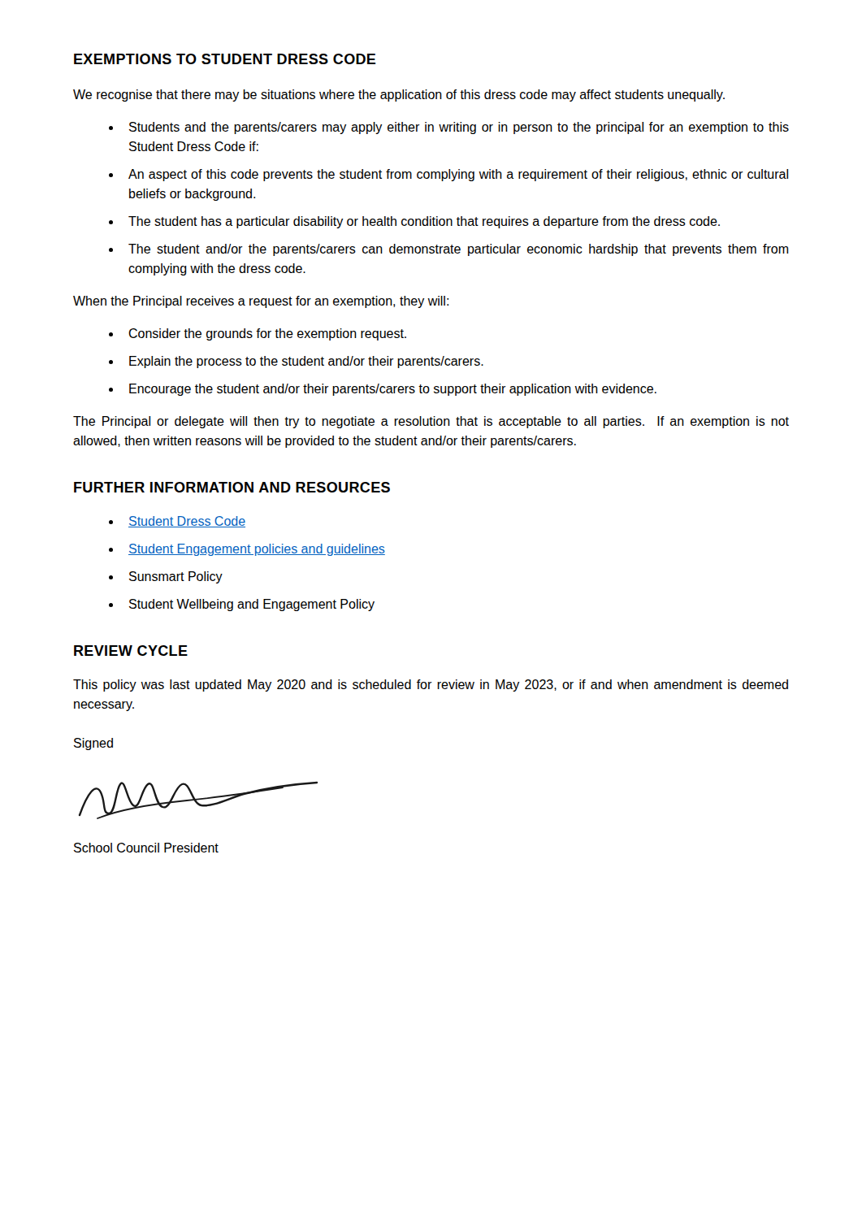Exemptions to Student Dress Code
We recognise that there may be situations where the application of this dress code may affect students unequally.
Students and the parents/carers may apply either in writing or in person to the principal for an exemption to this Student Dress Code if:
An aspect of this code prevents the student from complying with a requirement of their religious, ethnic or cultural beliefs or background.
The student has a particular disability or health condition that requires a departure from the dress code.
The student and/or the parents/carers can demonstrate particular economic hardship that prevents them from complying with the dress code.
When the Principal receives a request for an exemption, they will:
Consider the grounds for the exemption request.
Explain the process to the student and/or their parents/carers.
Encourage the student and/or their parents/carers to support their application with evidence.
The Principal or delegate will then try to negotiate a resolution that is acceptable to all parties. If an exemption is not allowed, then written reasons will be provided to the student and/or their parents/carers.
Further Information and Resources
Student Dress Code
Student Engagement policies and guidelines
Sunsmart Policy
Student Wellbeing and Engagement Policy
Review Cycle
This policy was last updated May 2020 and is scheduled for review in May 2023, or if and when amendment is deemed necessary.
Signed
School Council President